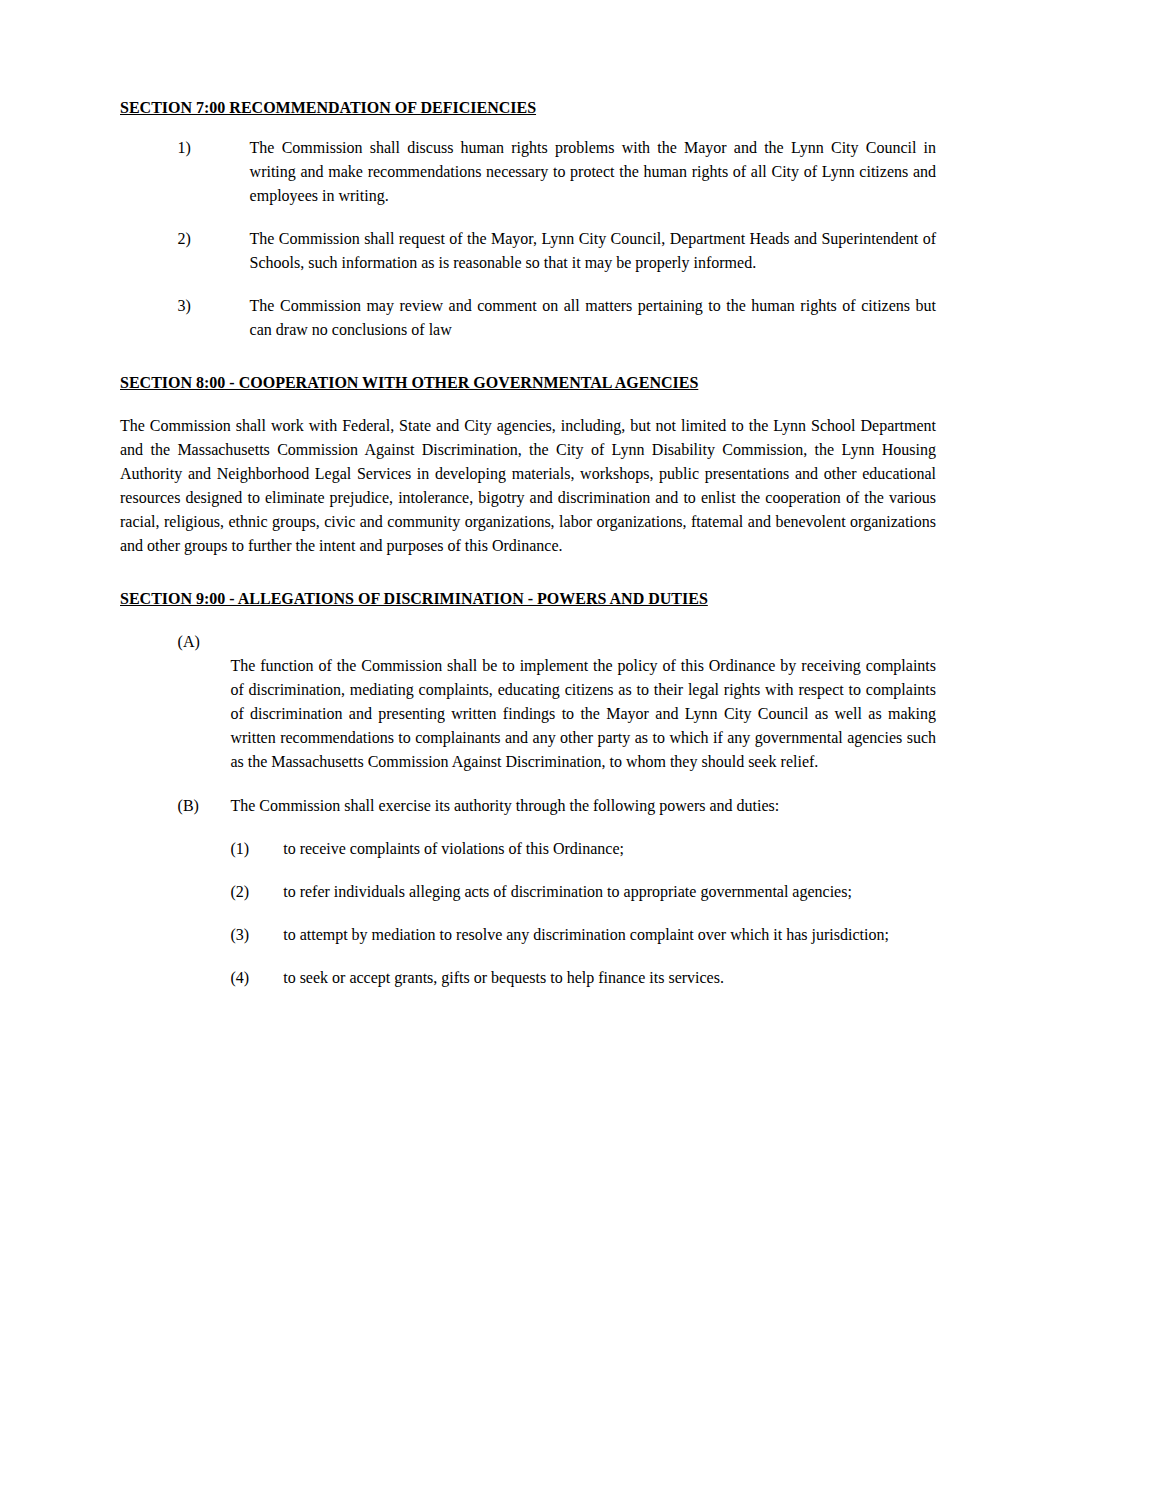SECTION 7:00 RECOMMENDATION OF DEFICIENCIES
1)
The Commission shall discuss human rights problems with the Mayor and the Lynn City Council in writing and make recommendations necessary to protect the human rights of all City of Lynn citizens and employees in writing.
2)
The Commission shall request of the Mayor, Lynn City Council, Department Heads and Superintendent of Schools, such information as is reasonable so that it may be properly informed.
3)
The Commission may review and comment on all matters pertaining to the human rights of citizens but can draw no conclusions of law
SECTION 8:00 - COOPERATION WITH OTHER GOVERNMENTAL AGENCIES
The Commission shall work with Federal, State and City agencies, including, but not limited to the Lynn School Department and the Massachusetts Commission Against Discrimination, the City of Lynn Disability Commission, the Lynn Housing Authority and Neighborhood Legal Services in developing materials, workshops, public presentations and other educational resources designed to eliminate prejudice, intolerance, bigotry and discrimination and to enlist the cooperation of the various racial, religious, ethnic groups, civic and community organizations, labor organizations, ftatemal and benevolent organizations and other groups to further the intent and purposes of this Ordinance.
SECTION 9:00 - ALLEGATIONS OF DISCRIMINATION - POWERS AND DUTIES
(A)
The function of the Commission shall be to implement the policy of this Ordinance by receiving complaints of discrimination, mediating complaints, educating citizens as to their legal rights with respect to complaints of discrimination and presenting written findings to the Mayor and Lynn City Council as well as making written recommendations to complainants and any other party as to which if any governmental agencies such as the Massachusetts Commission Against Discrimination, to whom they should seek relief.
(B)
The Commission shall exercise its authority through the following powers and duties:
(1)
to receive complaints of violations of this Ordinance;
(2)
to refer individuals alleging acts of discrimination to appropriate governmental agencies;
(3)
to attempt by mediation to resolve any discrimination complaint over which it has jurisdiction;
(4)
to seek or accept grants, gifts or bequests to help finance its services.